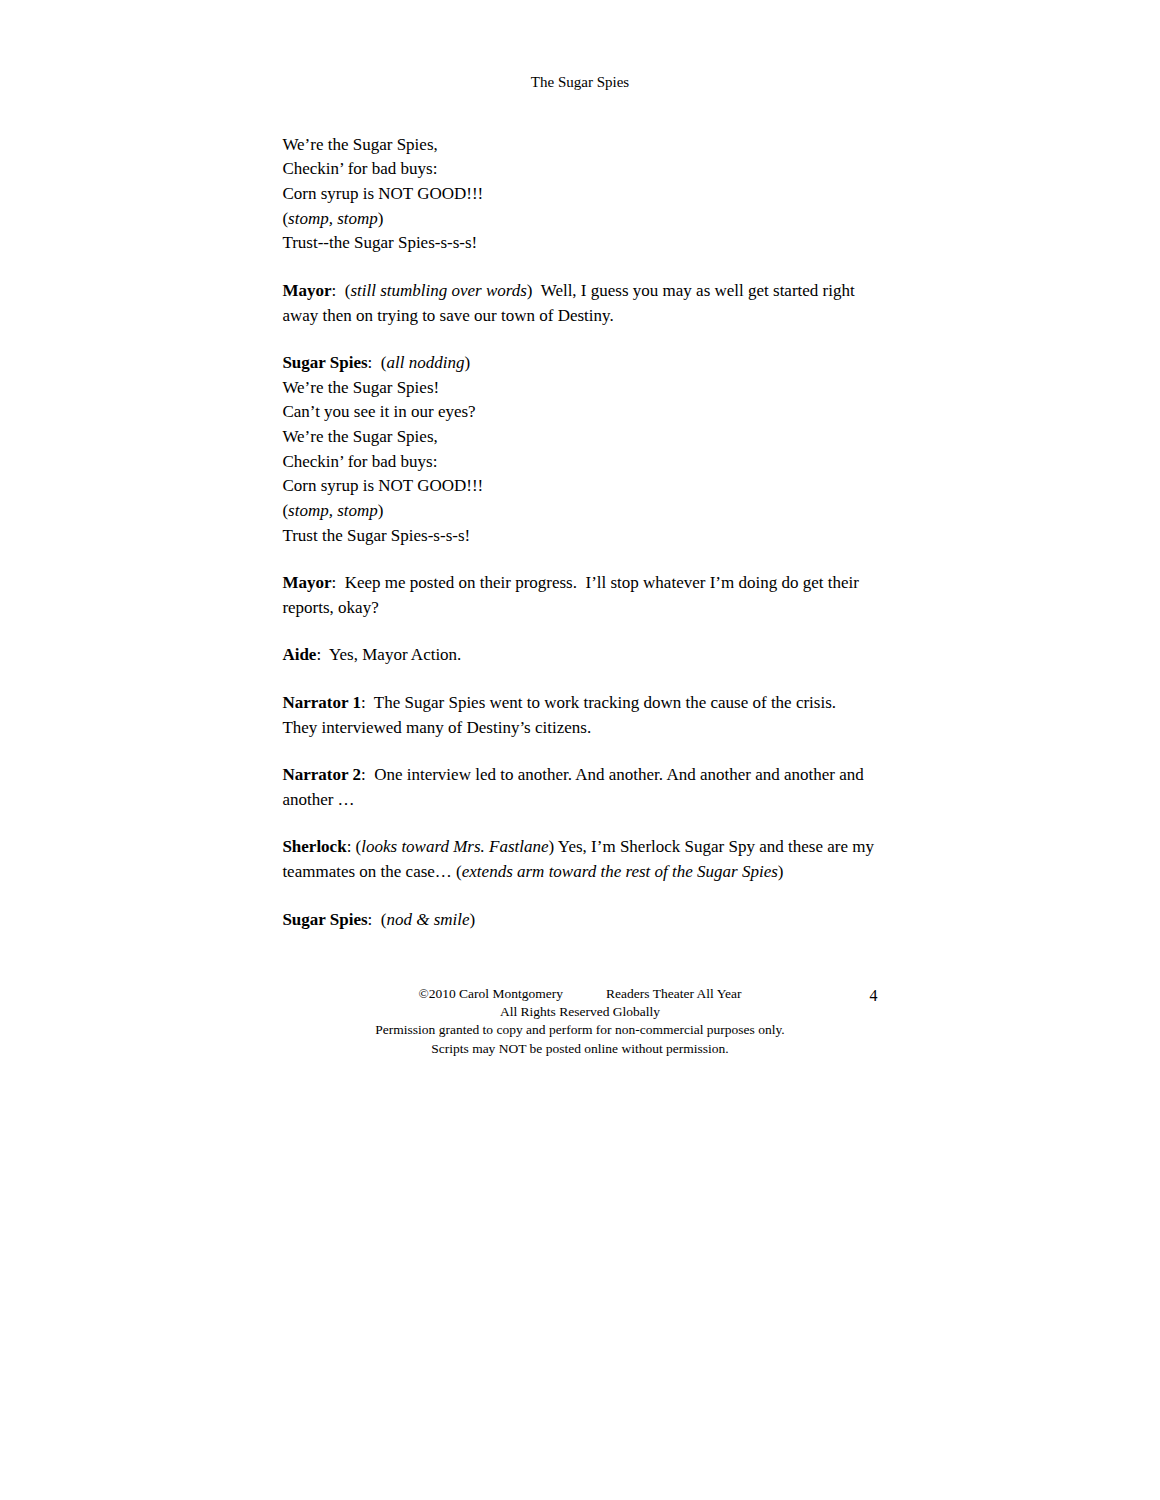The Sugar Spies
We’re the Sugar Spies,
Checkin’ for bad buys:
Corn syrup is NOT GOOD!!!
(stomp, stomp)
Trust--the Sugar Spies-s-s-s!
Mayor: (still stumbling over words) Well, I guess you may as well get started right away then on trying to save our town of Destiny.
Sugar Spies: (all nodding)
We’re the Sugar Spies!
Can’t you see it in our eyes?
We’re the Sugar Spies,
Checkin’ for bad buys:
Corn syrup is NOT GOOD!!!
(stomp, stomp)
Trust the Sugar Spies-s-s-s!
Mayor: Keep me posted on their progress. I’ll stop whatever I’m doing do get their reports, okay?
Aide: Yes, Mayor Action.
Narrator 1: The Sugar Spies went to work tracking down the cause of the crisis. They interviewed many of Destiny’s citizens.
Narrator 2: One interview led to another. And another. And another and another and another …
Sherlock: (looks toward Mrs. Fastlane) Yes, I’m Sherlock Sugar Spy and these are my teammates on the case… (extends arm toward the rest of the Sugar Spies)
Sugar Spies: (nod & smile)
4 ©2010 Carol Montgomery Readers Theater All Year All Rights Reserved Globally Permission granted to copy and perform for non-commercial purposes only. Scripts may NOT be posted online without permission.